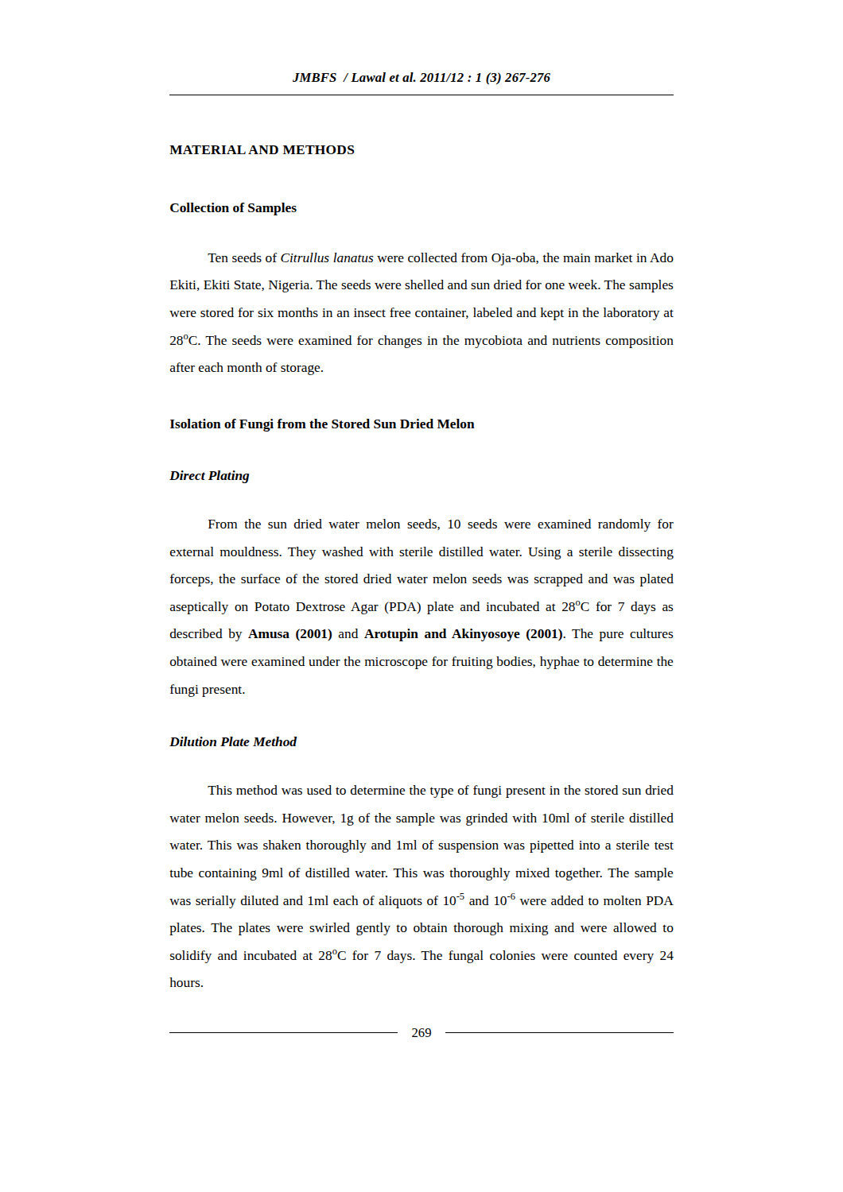JMBFS / Lawal et al. 2011/12 : 1 (3) 267-276
MATERIAL AND METHODS
Collection of Samples
Ten seeds of Citrullus lanatus were collected from Oja-oba, the main market in Ado Ekiti, Ekiti State, Nigeria. The seeds were shelled and sun dried for one week. The samples were stored for six months in an insect free container, labeled and kept in the laboratory at 28oC. The seeds were examined for changes in the mycobiota and nutrients composition after each month of storage.
Isolation of Fungi from the Stored Sun Dried Melon
Direct Plating
From the sun dried water melon seeds, 10 seeds were examined randomly for external mouldness. They washed with sterile distilled water. Using a sterile dissecting forceps, the surface of the stored dried water melon seeds was scrapped and was plated aseptically on Potato Dextrose Agar (PDA) plate and incubated at 28oC for 7 days as described by Amusa (2001) and Arotupin and Akinyosoye (2001). The pure cultures obtained were examined under the microscope for fruiting bodies, hyphae to determine the fungi present.
Dilution Plate Method
This method was used to determine the type of fungi present in the stored sun dried water melon seeds. However, 1g of the sample was grinded with 10ml of sterile distilled water. This was shaken thoroughly and 1ml of suspension was pipetted into a sterile test tube containing 9ml of distilled water. This was thoroughly mixed together. The sample was serially diluted and 1ml each of aliquots of 10-5 and 10-6 were added to molten PDA plates. The plates were swirled gently to obtain thorough mixing and were allowed to solidify and incubated at 28oC for 7 days. The fungal colonies were counted every 24 hours.
269